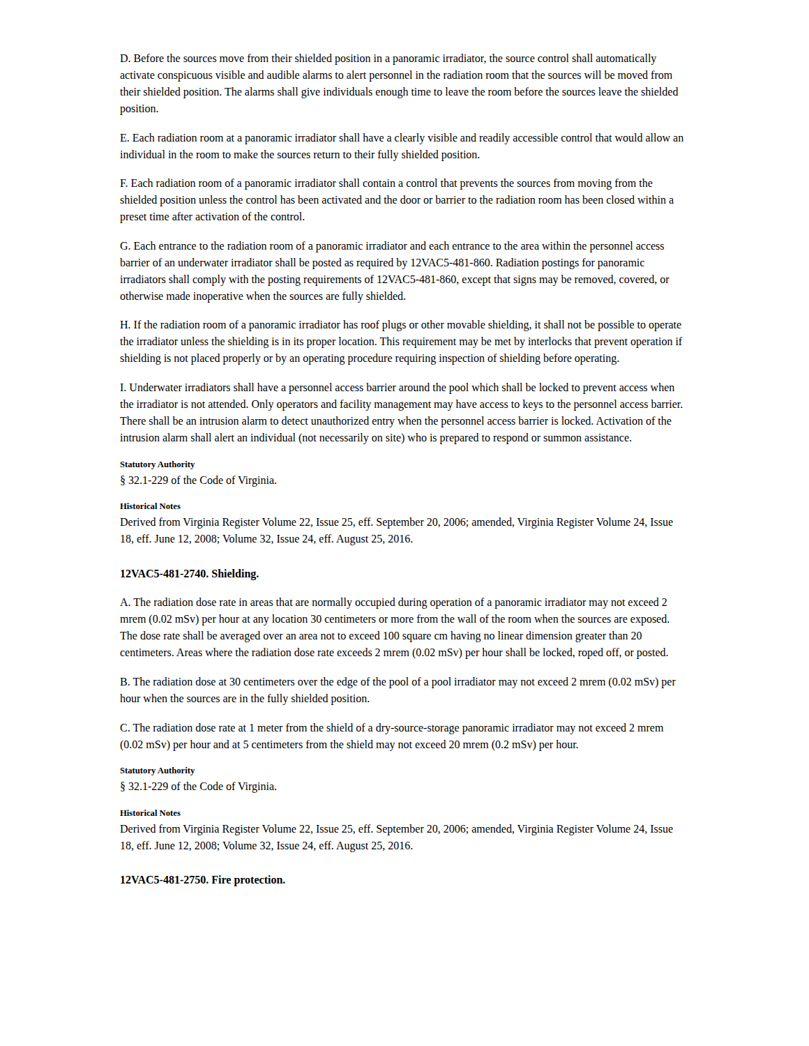D. Before the sources move from their shielded position in a panoramic irradiator, the source control shall automatically activate conspicuous visible and audible alarms to alert personnel in the radiation room that the sources will be moved from their shielded position. The alarms shall give individuals enough time to leave the room before the sources leave the shielded position.
E. Each radiation room at a panoramic irradiator shall have a clearly visible and readily accessible control that would allow an individual in the room to make the sources return to their fully shielded position.
F. Each radiation room of a panoramic irradiator shall contain a control that prevents the sources from moving from the shielded position unless the control has been activated and the door or barrier to the radiation room has been closed within a preset time after activation of the control.
G. Each entrance to the radiation room of a panoramic irradiator and each entrance to the area within the personnel access barrier of an underwater irradiator shall be posted as required by 12VAC5-481-860. Radiation postings for panoramic irradiators shall comply with the posting requirements of 12VAC5-481-860, except that signs may be removed, covered, or otherwise made inoperative when the sources are fully shielded.
H. If the radiation room of a panoramic irradiator has roof plugs or other movable shielding, it shall not be possible to operate the irradiator unless the shielding is in its proper location. This requirement may be met by interlocks that prevent operation if shielding is not placed properly or by an operating procedure requiring inspection of shielding before operating.
I. Underwater irradiators shall have a personnel access barrier around the pool which shall be locked to prevent access when the irradiator is not attended. Only operators and facility management may have access to keys to the personnel access barrier. There shall be an intrusion alarm to detect unauthorized entry when the personnel access barrier is locked. Activation of the intrusion alarm shall alert an individual (not necessarily on site) who is prepared to respond or summon assistance.
Statutory Authority
§ 32.1-229 of the Code of Virginia.
Historical Notes
Derived from Virginia Register Volume 22, Issue 25, eff. September 20, 2006; amended, Virginia Register Volume 24, Issue 18, eff. June 12, 2008; Volume 32, Issue 24, eff. August 25, 2016.
12VAC5-481-2740. Shielding.
A. The radiation dose rate in areas that are normally occupied during operation of a panoramic irradiator may not exceed 2 mrem (0.02 mSv) per hour at any location 30 centimeters or more from the wall of the room when the sources are exposed. The dose rate shall be averaged over an area not to exceed 100 square cm having no linear dimension greater than 20 centimeters. Areas where the radiation dose rate exceeds 2 mrem (0.02 mSv) per hour shall be locked, roped off, or posted.
B. The radiation dose at 30 centimeters over the edge of the pool of a pool irradiator may not exceed 2 mrem (0.02 mSv) per hour when the sources are in the fully shielded position.
C. The radiation dose rate at 1 meter from the shield of a dry-source-storage panoramic irradiator may not exceed 2 mrem (0.02 mSv) per hour and at 5 centimeters from the shield may not exceed 20 mrem (0.2 mSv) per hour.
Statutory Authority
§ 32.1-229 of the Code of Virginia.
Historical Notes
Derived from Virginia Register Volume 22, Issue 25, eff. September 20, 2006; amended, Virginia Register Volume 24, Issue 18, eff. June 12, 2008; Volume 32, Issue 24, eff. August 25, 2016.
12VAC5-481-2750. Fire protection.